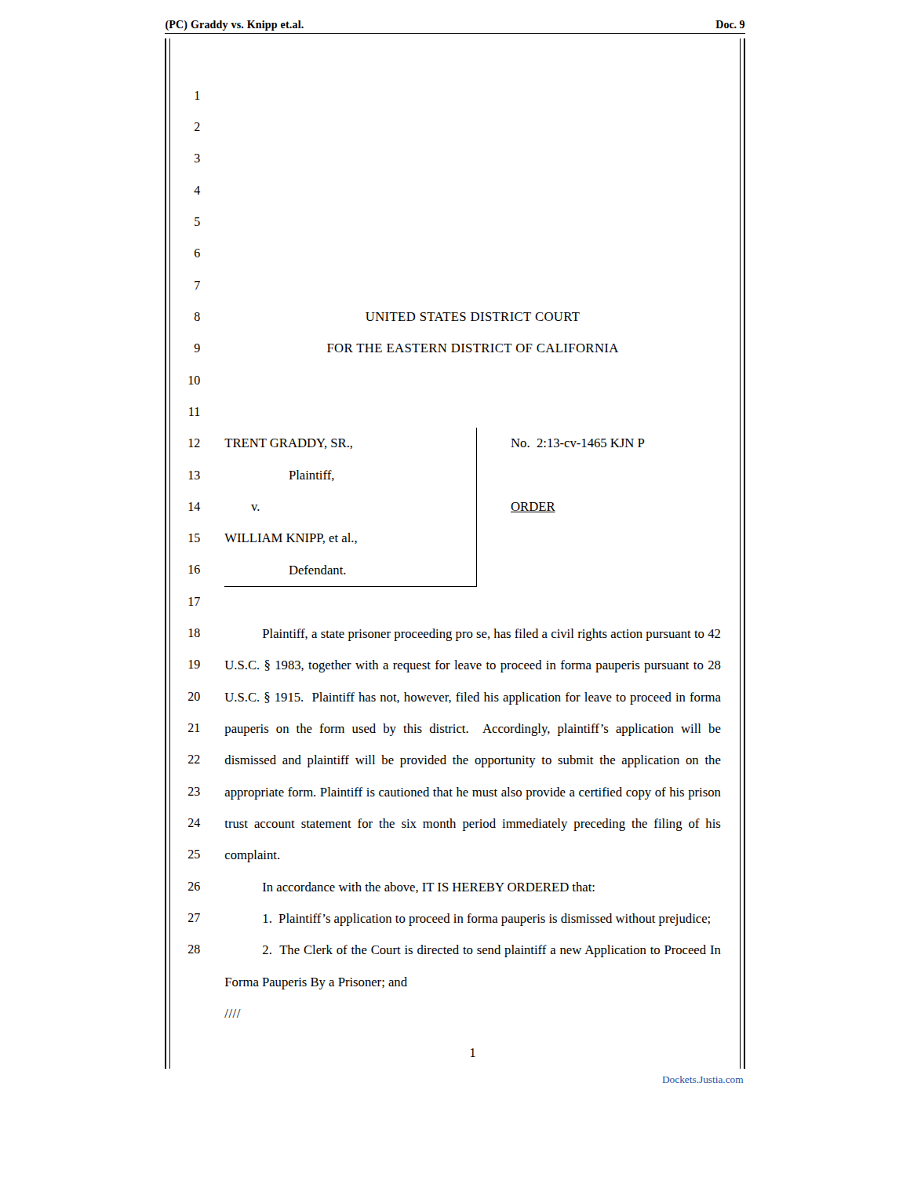(PC) Graddy vs. Knipp et.al. Doc. 9
1
2
3
4
5
6
7
8
9
10
11
12
13
14
15
16
17
18
19
20
21
22
23
24
25
26
27
28
UNITED STATES DISTRICT COURT
FOR THE EASTERN DISTRICT OF CALIFORNIA
TRENT GRADDY, SR.,
Plaintiff,
v.
WILLIAM KNIPP, et al.,
Defendant.
No. 2:13-cv-1465 KJN P
ORDER
Plaintiff, a state prisoner proceeding pro se, has filed a civil rights action pursuant to 42 U.S.C. § 1983, together with a request for leave to proceed in forma pauperis pursuant to 28 U.S.C. § 1915. Plaintiff has not, however, filed his application for leave to proceed in forma pauperis on the form used by this district. Accordingly, plaintiff’s application will be dismissed and plaintiff will be provided the opportunity to submit the application on the appropriate form. Plaintiff is cautioned that he must also provide a certified copy of his prison trust account statement for the six month period immediately preceding the filing of his complaint.
In accordance with the above, IT IS HEREBY ORDERED that:
1. Plaintiff’s application to proceed in forma pauperis is dismissed without prejudice;
2. The Clerk of the Court is directed to send plaintiff a new Application to Proceed In Forma Pauperis By a Prisoner; and
////
1
Dockets.Justia.com